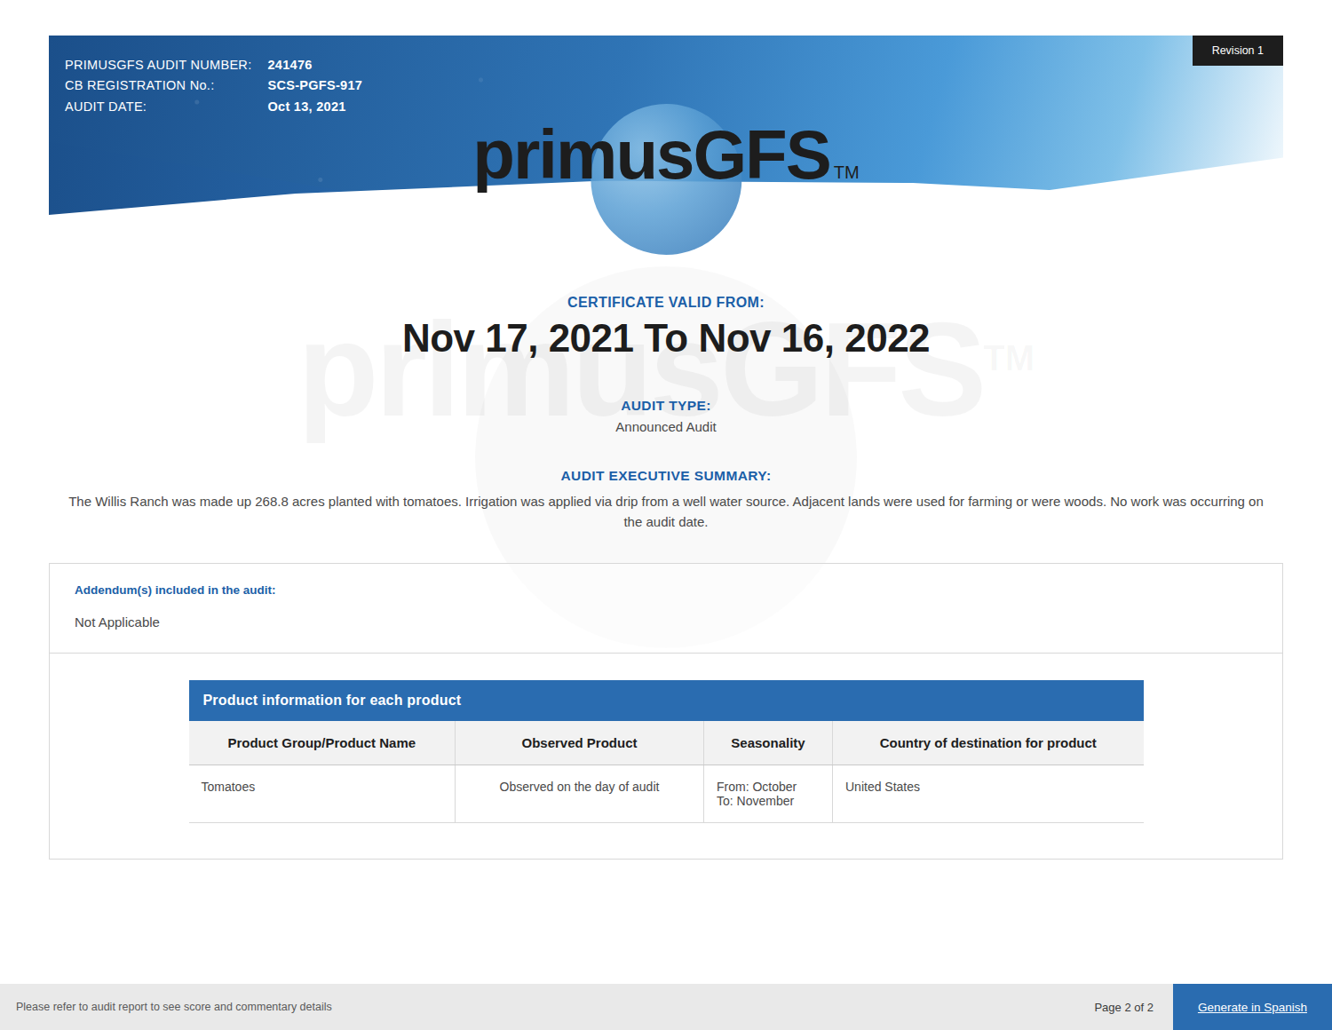primusGFS TM
Revision 1
| PRIMUSGFS AUDIT NUMBER: | 241476 |
| CB REGISTRATION No.: | SCS-PGFS-917 |
| AUDIT DATE: | Oct 13, 2021 |
primusGFS
TM
CERTIFICATE VALID FROM:
Nov 17, 2021 To Nov 16, 2022
AUDIT TYPE:
Announced Audit
AUDIT EXECUTIVE SUMMARY:
The Willis Ranch was made up 268.8 acres planted with tomatoes. Irrigation was applied via drip from a well water source. Adjacent lands were used for farming or were woods. No work was occurring on the audit date.
Addendum(s) included in the audit:
Not Applicable
Product information for each product
| Product Group/Product Name | Observed Product | Seasonality | Country of destination for product |
| --- | --- | --- | --- |
| Tomatoes | Observed on the day of audit | From: October To: November | United States |
Please refer to audit report to see score and commentary details
Page 2 of 2
Generate in Spanish